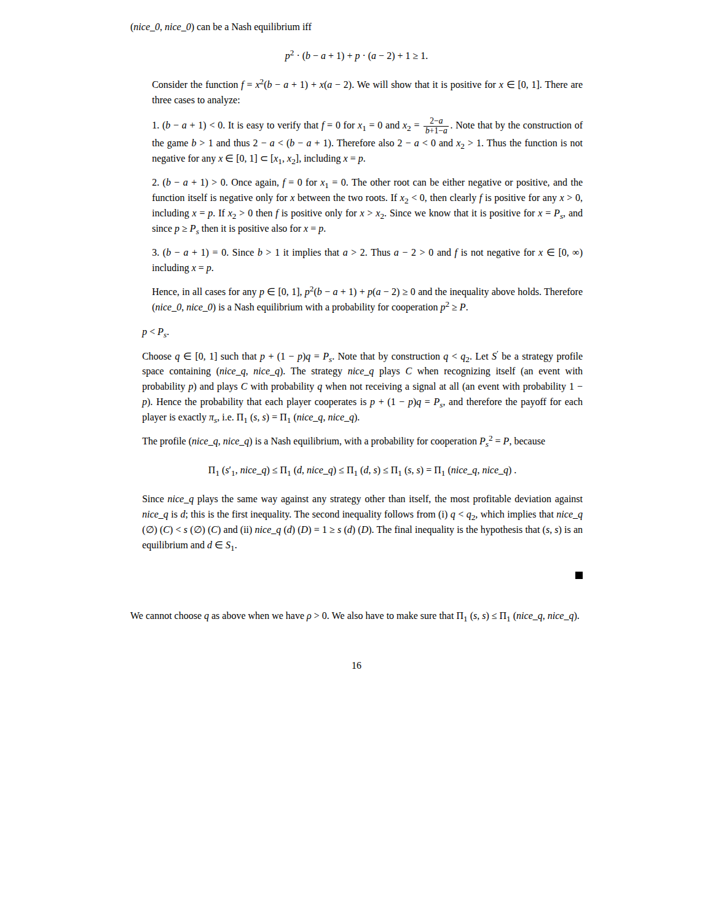(nice_0, nice_0) can be a Nash equilibrium iff
p2 · (b − a + 1) + p · (a − 2) + 1 ≥ 1.
Consider the function f = x2(b − a + 1) + x(a − 2). We will show that it is positive for x ∈ [0, 1]. There are three cases to analyze:
1. (b − a + 1) < 0. It is easy to verify that f = 0 for x1 = 0 and x2 = 2−a b+1−a. Note that by the construction of the game b > 1 and thus 2 − a < (b − a + 1). Therefore also 2 − a < 0 and x2 > 1. Thus the function is not negative for any x ∈ [0, 1] ⊂ [x1, x2], including x = p.
2. (b − a + 1) > 0. Once again, f = 0 for x1 = 0. The other root can be either negative or positive, and the function itself is negative only for x between the two roots. If x2 < 0, then clearly f is positive for any x > 0, including x = p. If x2 > 0 then f is positive only for x > x2. Since we know that it is positive for x = Ps, and since p ≥ Ps then it is positive also for x = p.
3. (b − a + 1) = 0. Since b > 1 it implies that a > 2. Thus a − 2 > 0 and f is not negative for x ∈ [0, ∞) including x = p.
Hence, in all cases for any p ∈ [0, 1], p2(b − a + 1) + p(a − 2) ≥ 0 and the inequality above holds. Therefore (nice_0, nice_0) is a Nash equilibrium with a probability for cooperation p2 ≥ P.
p < Ps.
Choose q ∈ [0, 1] such that p + (1 − p)q = Ps. Note that by construction q < q2. Let S′ be a strategy profile space containing (nice_q, nice_q). The strategy nice_q plays C when recognizing itself (an event with probability p) and plays C with probability q when not receiving a signal at all (an event with probability 1 − p). Hence the probability that each player cooperates is p + (1 − p)q = Ps, and therefore the payoff for each player is exactly πs, i.e. Π1 (s, s) = Π1 (nice_q, nice_q).
The profile (nice_q, nice_q) is a Nash equilibrium, with a probability for cooperation Ps2 = P, because
Π1 (s′1, nice_q) ≤ Π1 (d, nice_q) ≤ Π1 (d, s) ≤ Π1 (s, s) = Π1 (nice_q, nice_q) .
Since nice_q plays the same way against any strategy other than itself, the most profitable deviation against nice_q is d; this is the first inequality. The second inequality follows from (i) q < q2, which implies that nice_q (∅) (C) < s (∅) (C) and (ii) nice_q (d) (D) = 1 ≥ s (d) (D). The final inequality is the hypothesis that (s, s) is an equilibrium and d ∈ S1.
We cannot choose q as above when we have ρ > 0. We also have to make sure that Π1 (s, s) ≤ Π1 (nice_q, nice_q).
16